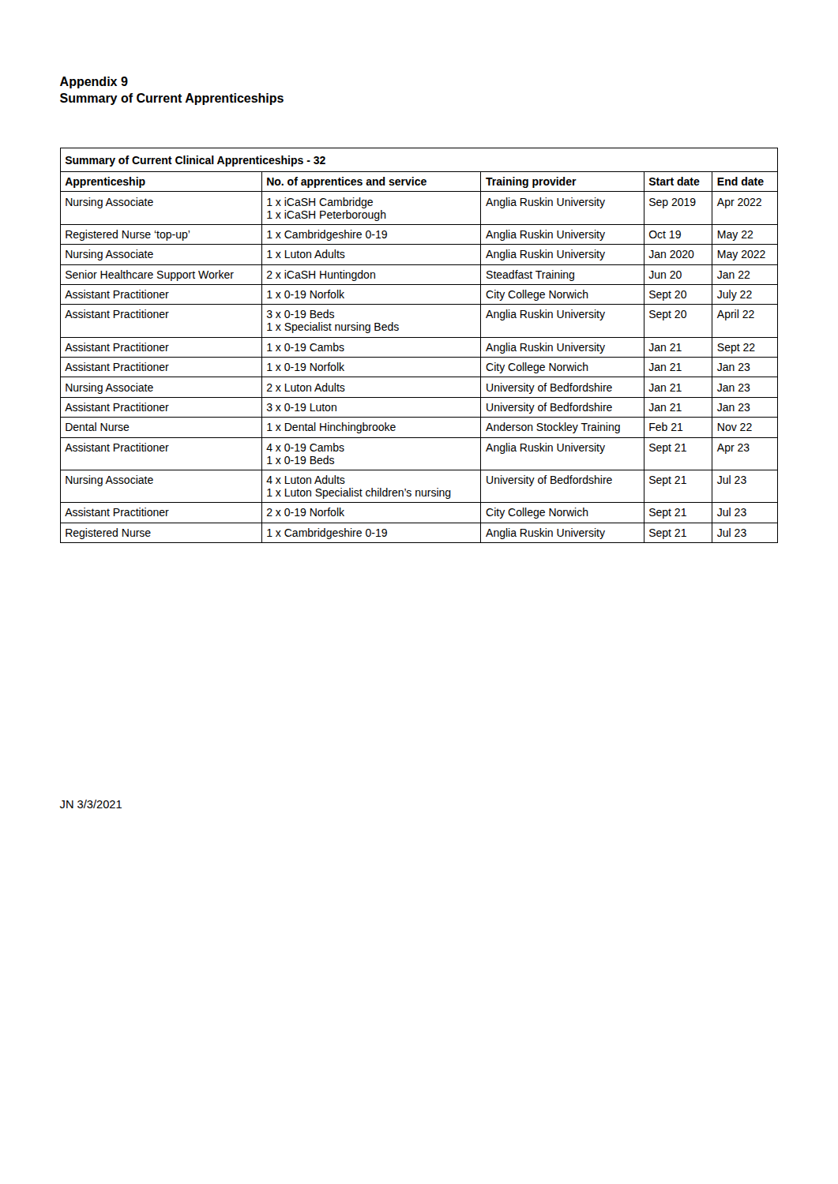Appendix 9
Summary of Current Apprenticeships
Summary of Current Clinical Apprenticeships - 32
| Apprenticeship | No. of apprentices and service | Training provider | Start date | End date |
| --- | --- | --- | --- | --- |
| Nursing Associate | 1 x iCaSH Cambridge 1 x iCaSH Peterborough | Anglia Ruskin University | Sep 2019 | Apr 2022 |
| Registered Nurse ‘top-up’ | 1 x Cambridgeshire 0-19 | Anglia Ruskin University | Oct 19 | May 22 |
| Nursing Associate | 1 x Luton Adults | Anglia Ruskin University | Jan 2020 | May 2022 |
| Senior Healthcare Support Worker | 2 x iCaSH Huntingdon | Steadfast Training | Jun 20 | Jan 22 |
| Assistant Practitioner | 1 x 0-19 Norfolk | City College Norwich | Sept 20 | July 22 |
| Assistant Practitioner | 3 x 0-19 Beds 1 x Specialist nursing Beds | Anglia Ruskin University | Sept 20 | April 22 |
| Assistant Practitioner | 1 x 0-19 Cambs | Anglia Ruskin University | Jan 21 | Sept 22 |
| Assistant Practitioner | 1 x 0-19 Norfolk | City College Norwich | Jan 21 | Jan 23 |
| Nursing Associate | 2 x Luton Adults | University of Bedfordshire | Jan 21 | Jan 23 |
| Assistant Practitioner | 3 x 0-19 Luton | University of Bedfordshire | Jan 21 | Jan 23 |
| Dental Nurse | 1 x Dental Hinchingbrooke | Anderson Stockley Training | Feb 21 | Nov 22 |
| Assistant Practitioner | 4 x 0-19 Cambs 1 x 0-19 Beds | Anglia Ruskin University | Sept 21 | Apr 23 |
| Nursing Associate | 4 x Luton Adults 1 x Luton Specialist children’s nursing | University of Bedfordshire | Sept 21 | Jul 23 |
| Assistant Practitioner | 2 x 0-19 Norfolk | City College Norwich | Sept 21 | Jul 23 |
| Registered Nurse | 1 x Cambridgeshire 0-19 | Anglia Ruskin University | Sept 21 | Jul 23 |
JN 3/3/2021